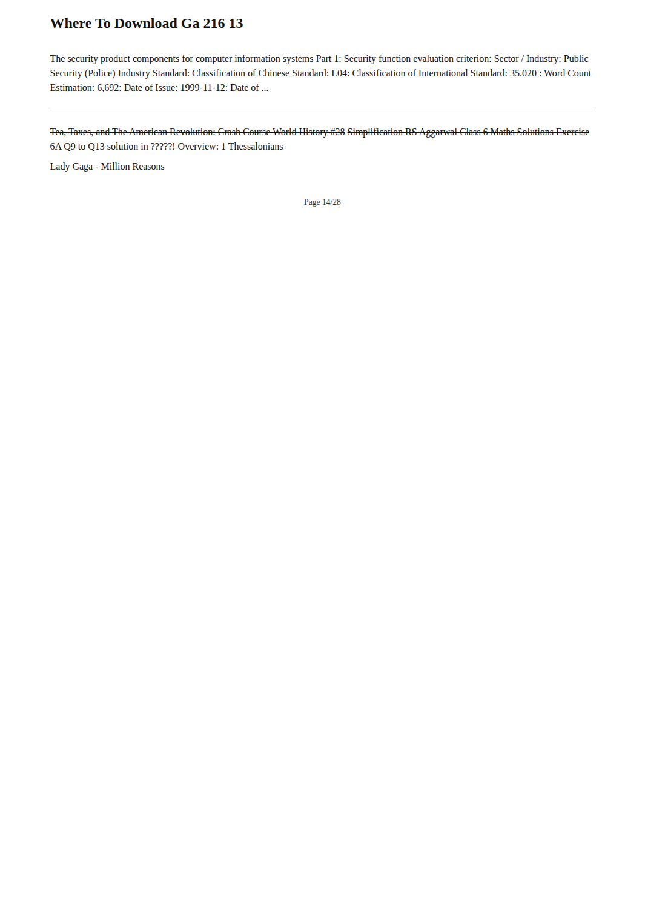Where To Download Ga 216 13
The security product components for computer information systems Part 1: Security function evaluation criterion: Sector / Industry: Public Security (Police) Industry Standard: Classification of Chinese Standard: L04: Classification of International Standard: 35.020 : Word Count Estimation: 6,692: Date of Issue: 1999-11-12: Date of ...
Tea, Taxes, and The American Revolution: Crash Course World History #28 Simplification RS Aggarwal Class 6 Maths Solutions Exercise 6A Q9 to Q13 solution in ?????! Overview: 1 Thessalonians
Lady Gaga - Million Reasons
Page 14/28